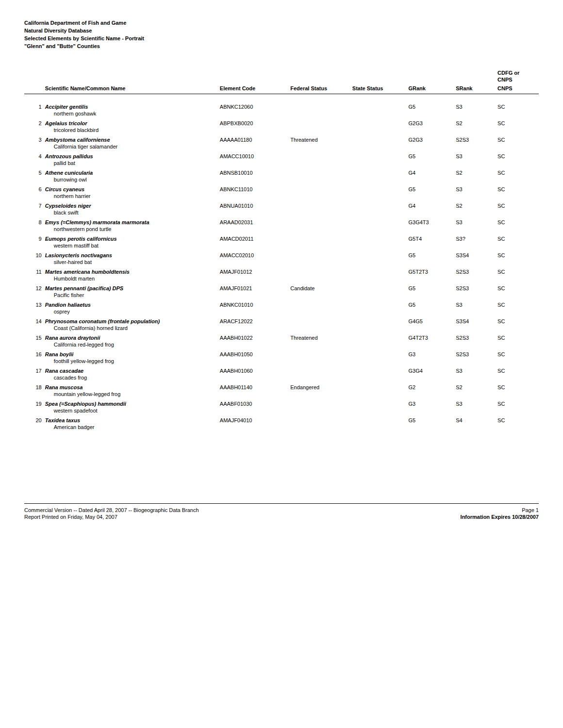California Department of Fish and Game
Natural Diversity Database
Selected Elements by Scientific Name - Portrait
"Glenn" and "Butte" Counties
| | | | | | | | CDFG or CNPS |
| --- | --- | --- | --- | --- | --- | --- | --- |
| | Scientific Name/Common Name | Element Code | Federal Status | State Status | GRank | SRank | CNPS |
| 1 | Accipiter gentilis northern goshawk | ABNKC12060 | | | G5 | S3 | SC |
| 2 | Agelaius tricolor tricolored blackbird | ABPBXB0020 | | | G2G3 | S2 | SC |
| 3 | Ambystoma californiense California tiger salamander | AAAAA01180 | Threatened | | G2G3 | S2S3 | SC |
| 4 | Antrozous pallidus pallid bat | AMACC10010 | | | G5 | S3 | SC |
| 5 | Athene cunicularia burrowing owl | ABNSB10010 | | | G4 | S2 | SC |
| 6 | Circus cyaneus northern harrier | ABNKC11010 | | | G5 | S3 | SC |
| 7 | Cypseloides niger black swift | ABNUA01010 | | | G4 | S2 | SC |
| 8 | Emys (=Clemmys) marmorata marmorata northwestern pond turtle | ARAAD02031 | | | G3G4T3 | S3 | SC |
| 9 | Eumops perotis californicus western mastiff bat | AMACD02011 | | | G5T4 | S3? | SC |
| 10 | Lasionycteris noctivagans silver-haired bat | AMACC02010 | | | G5 | S3S4 | SC |
| 11 | Martes americana humboldtensis Humboldt marten | AMAJF01012 | | | G5T2T3 | S2S3 | SC |
| 12 | Martes pennanti (pacifica) DPS Pacific fisher | AMAJF01021 | Candidate | | G5 | S2S3 | SC |
| 13 | Pandion haliaetus osprey | ABNKC01010 | | | G5 | S3 | SC |
| 14 | Phrynosoma coronatum (frontale population) Coast (California) horned lizard | ARACF12022 | | | G4G5 | S3S4 | SC |
| 15 | Rana aurora draytonii California red-legged frog | AAABH01022 | Threatened | | G4T2T3 | S2S3 | SC |
| 16 | Rana boylii foothill yellow-legged frog | AAABH01050 | | | G3 | S2S3 | SC |
| 17 | Rana cascadae cascades frog | AAABH01060 | | | G3G4 | S3 | SC |
| 18 | Rana muscosa mountain yellow-legged frog | AAABH01140 | Endangered | | G2 | S2 | SC |
| 19 | Spea (=Scaphiopus) hammondii western spadefoot | AAABF01030 | | | G3 | S3 | SC |
| 20 | Taxidea taxus American badger | AMAJF04010 | | | G5 | S4 | SC |
| Commercial Version -- Dated April 28, 2007 -- Biogeographic Data Branch | Page 1 |
| Report Printed on Friday, May 04, 2007 | Information Expires 10/28/2007 |